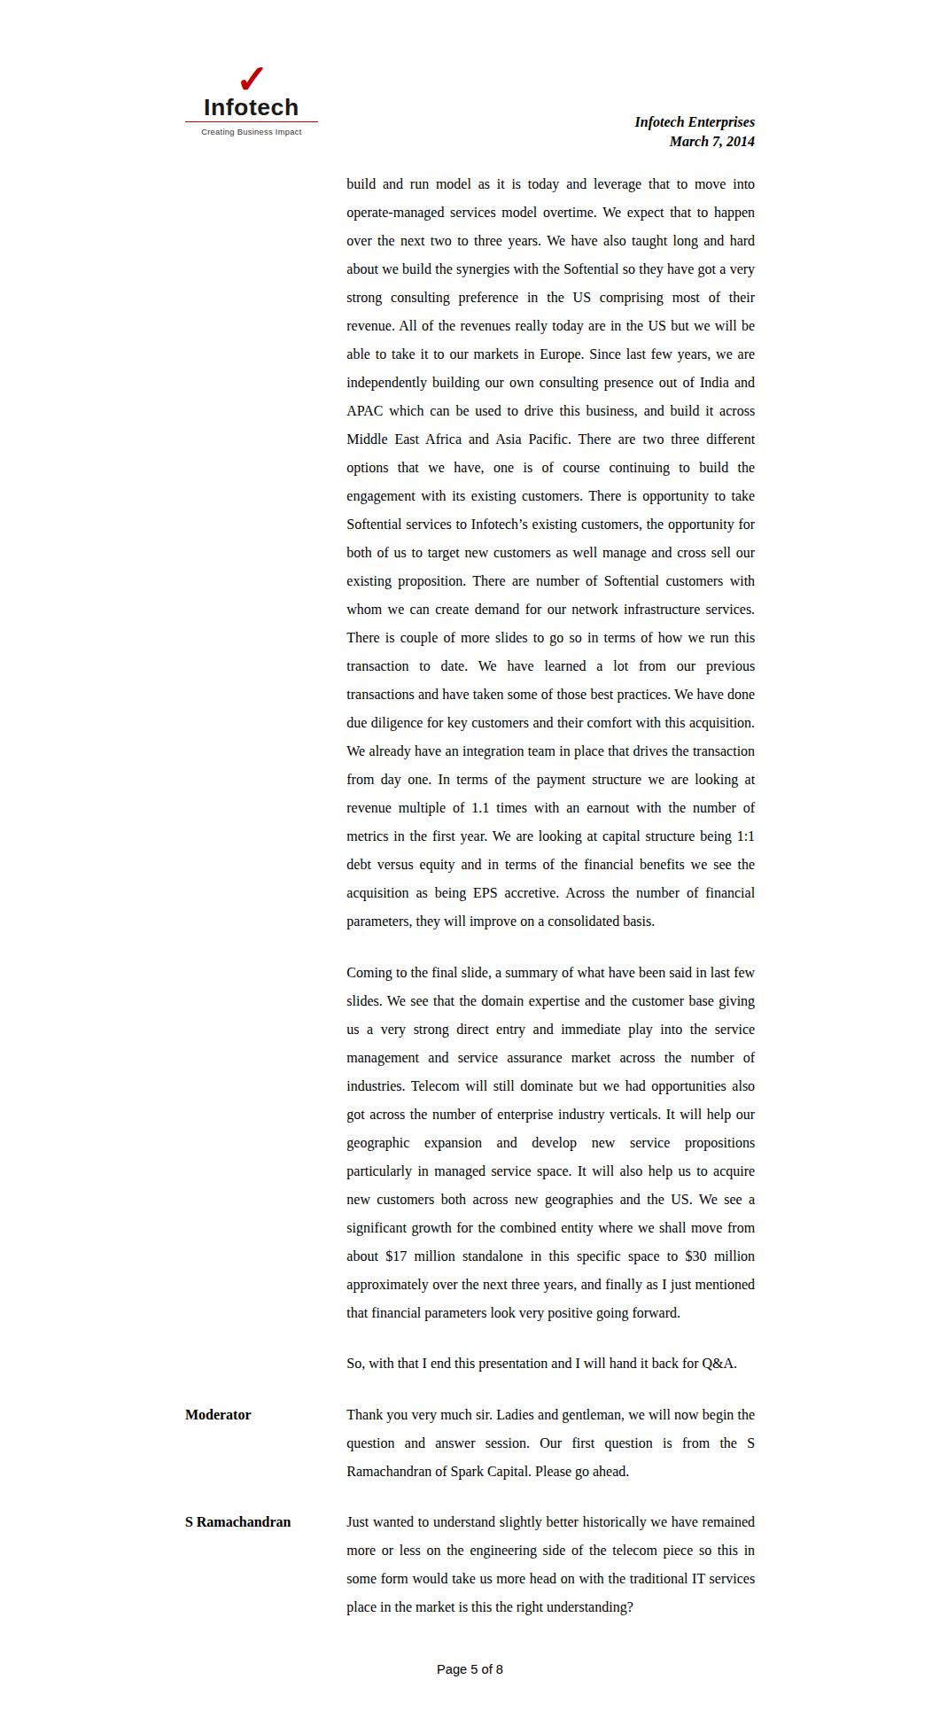✓
Infotech
Creating Business Impact
Infotech Enterprises
March 7, 2014
build and run model as it is today and leverage that to move into operate-managed services model overtime. We expect that to happen over the next two to three years. We have also taught long and hard about we build the synergies with the Softential so they have got a very strong consulting preference in the US comprising most of their revenue. All of the revenues really today are in the US but we will be able to take it to our markets in Europe. Since last few years, we are independently building our own consulting presence out of India and APAC which can be used to drive this business, and build it across Middle East Africa and Asia Pacific. There are two three different options that we have, one is of course continuing to build the engagement with its existing customers. There is opportunity to take Softential services to Infotech’s existing customers, the opportunity for both of us to target new customers as well manage and cross sell our existing proposition. There are number of Softential customers with whom we can create demand for our network infrastructure services. There is couple of more slides to go so in terms of how we run this transaction to date. We have learned a lot from our previous transactions and have taken some of those best practices. We have done due diligence for key customers and their comfort with this acquisition. We already have an integration team in place that drives the transaction from day one. In terms of the payment structure we are looking at revenue multiple of 1.1 times with an earnout with the number of metrics in the first year. We are looking at capital structure being 1:1 debt versus equity and in terms of the financial benefits we see the acquisition as being EPS accretive. Across the number of financial parameters, they will improve on a consolidated basis.
Coming to the final slide, a summary of what have been said in last few slides. We see that the domain expertise and the customer base giving us a very strong direct entry and immediate play into the service management and service assurance market across the number of industries. Telecom will still dominate but we had opportunities also got across the number of enterprise industry verticals. It will help our geographic expansion and develop new service propositions particularly in managed service space. It will also help us to acquire new customers both across new geographies and the US. We see a significant growth for the combined entity where we shall move from about $17 million standalone in this specific space to $30 million approximately over the next three years, and finally as I just mentioned that financial parameters look very positive going forward.
So, with that I end this presentation and I will hand it back for Q&A.
Moderator
Thank you very much sir. Ladies and gentleman, we will now begin the question and answer session. Our first question is from the S Ramachandran of Spark Capital. Please go ahead.
S Ramachandran
Just wanted to understand slightly better historically we have remained more or less on the engineering side of the telecom piece so this in some form would take us more head on with the traditional IT services place in the market is this the right understanding?
Page 5 of 8